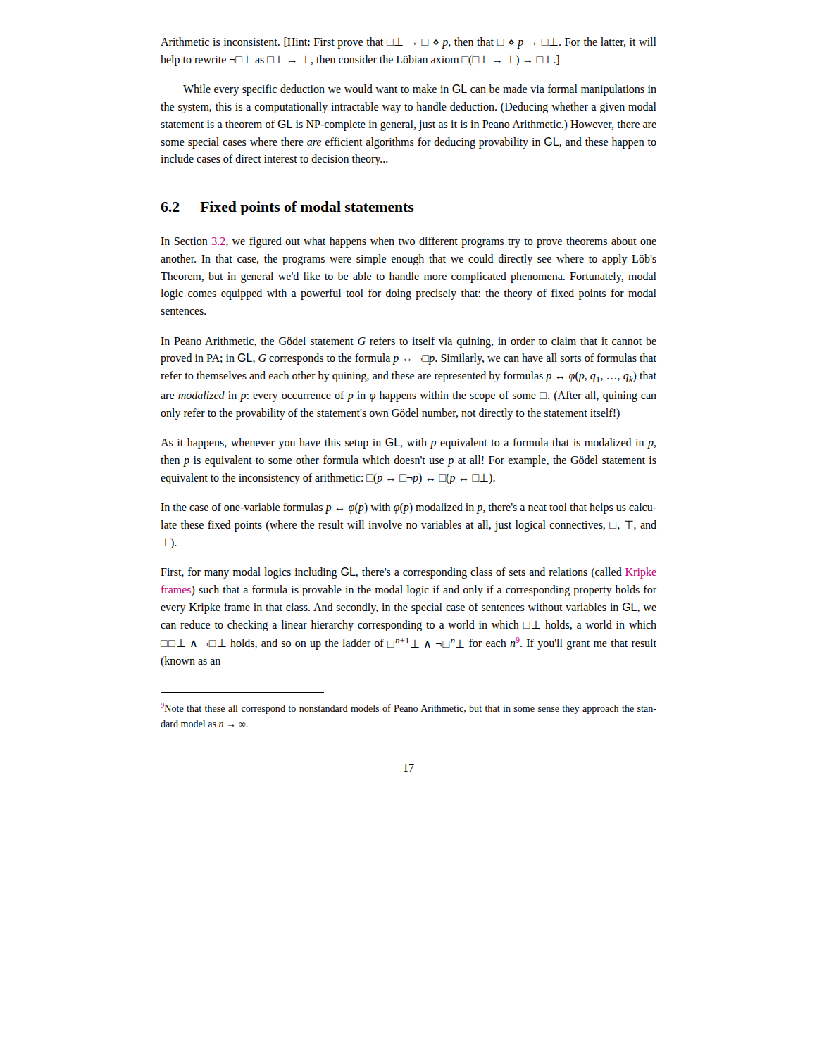Arithmetic is inconsistent. [Hint: First prove that □⊥ → □ ⋄ p, then that □ ⋄ p → □⊥. For the latter, it will help to rewrite ¬□⊥ as □⊥ → ⊥, then consider the Löbian axiom □(□⊥ → ⊥) → □⊥.]
While every specific deduction we would want to make in GL can be made via formal manipulations in the system, this is a computationally intractable way to handle deduction. (Deducing whether a given modal statement is a theorem of GL is NP-complete in general, just as it is in Peano Arithmetic.) However, there are some special cases where there are efficient algorithms for deducing provability in GL, and these happen to include cases of direct interest to decision theory...
6.2 Fixed points of modal statements
In Section 3.2, we figured out what happens when two different programs try to prove theorems about one another. In that case, the programs were simple enough that we could directly see where to apply Löb's Theorem, but in general we'd like to be able to handle more complicated phenomena. Fortunately, modal logic comes equipped with a powerful tool for doing precisely that: the theory of fixed points for modal sentences.
In Peano Arithmetic, the Gödel statement G refers to itself via quining, in order to claim that it cannot be proved in PA; in GL, G corresponds to the formula p ↔ ¬□p. Similarly, we can have all sorts of formulas that refer to themselves and each other by quining, and these are represented by formulas p ↔ φ(p, q1, …, qk) that are modalized in p: every occurrence of p in φ happens within the scope of some □. (After all, quining can only refer to the provability of the statement's own Gödel number, not directly to the statement itself!)
As it happens, whenever you have this setup in GL, with p equivalent to a formula that is modalized in p, then p is equivalent to some other formula which doesn't use p at all! For example, the Gödel statement is equivalent to the inconsistency of arithmetic: □(p ↔ □¬p) ↔ □(p ↔ □⊥).
In the case of one-variable formulas p ↔ φ(p) with φ(p) modalized in p, there's a neat tool that helps us calculate these fixed points (where the result will involve no variables at all, just logical connectives, □, ⊤, and ⊥).
First, for many modal logics including GL, there's a corresponding class of sets and relations (called Kripke frames) such that a formula is provable in the modal logic if and only if a corresponding property holds for every Kripke frame in that class. And secondly, in the special case of sentences without variables in GL, we can reduce to checking a linear hierarchy corresponding to a world in which □⊥ holds, a world in which □□⊥ ∧ ¬□⊥ holds, and so on up the ladder of □n+1⊥ ∧ ¬□n⊥ for each n9. If you'll grant me that result (known as an
9 Note that these all correspond to nonstandard models of Peano Arithmetic, but that in some sense they approach the standard model as n → ∞.
17